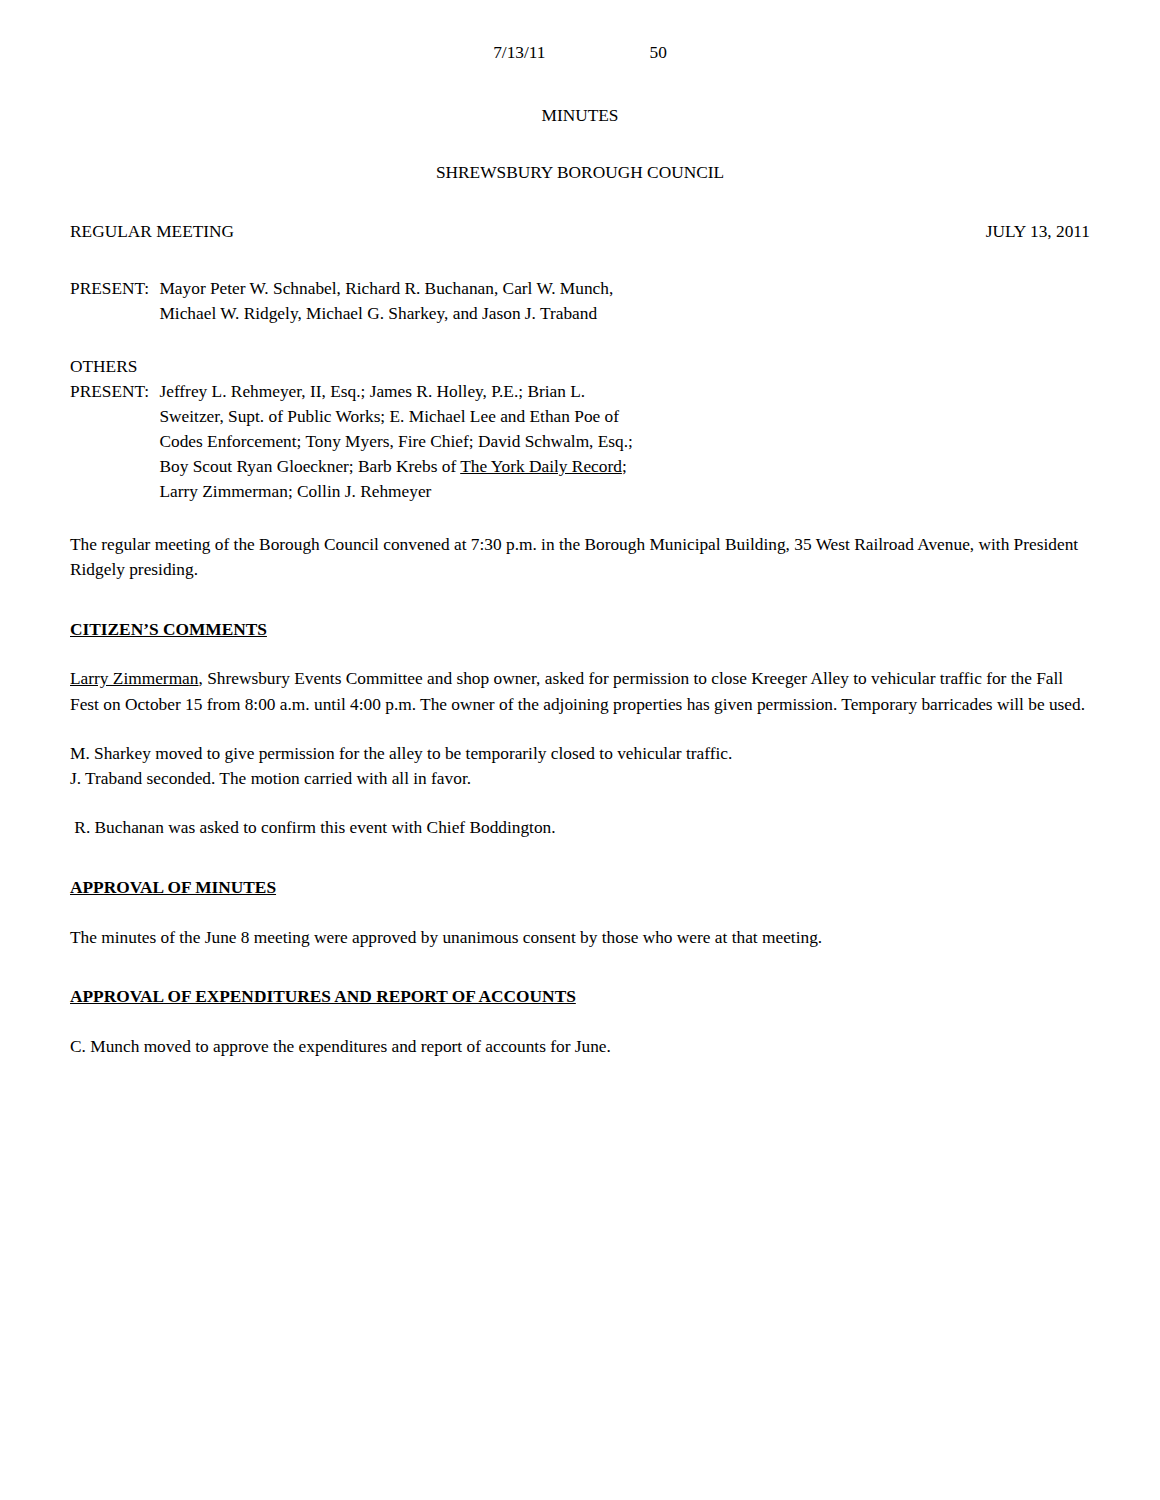7/13/1150
MINUTES
SHREWSBURY BOROUGH COUNCIL
REGULAR MEETING JULY 13, 2011
| PRESENT: | Mayor Peter W. Schnabel, Richard R. Buchanan, Carl W. Munch, Michael W. Ridgely, Michael G. Sharkey, and Jason J. Traband |
OTHERS
| PRESENT: | Jeffrey L. Rehmeyer, II, Esq.; James R. Holley, P.E.; Brian L. Sweitzer, Supt. of Public Works; E. Michael Lee and Ethan Poe of Codes Enforcement; Tony Myers, Fire Chief; David Schwalm, Esq.; Boy Scout Ryan Gloeckner; Barb Krebs of The York Daily Record ; Larry Zimmerman; Collin J. Rehmeyer |
The regular meeting of the Borough Council convened at 7:30 p.m. in the Borough Municipal Building, 35 West Railroad Avenue, with President Ridgely presiding.
CITIZEN’S COMMENTS
Larry Zimmerman, Shrewsbury Events Committee and shop owner, asked for permission to close Kreeger Alley to vehicular traffic for the Fall Fest on October 15 from 8:00 a.m. until 4:00 p.m. The owner of the adjoining properties has given permission. Temporary barricades will be used.
M. Sharkey moved to give permission for the alley to be temporarily closed to vehicular traffic.
J. Traband seconded. The motion carried with all in favor.
R. Buchanan was asked to confirm this event with Chief Boddington.
APPROVAL OF MINUTES
The minutes of the June 8 meeting were approved by unanimous consent by those who were at that meeting.
APPROVAL OF EXPENDITURES AND REPORT OF ACCOUNTS
C. Munch moved to approve the expenditures and report of accounts for June.